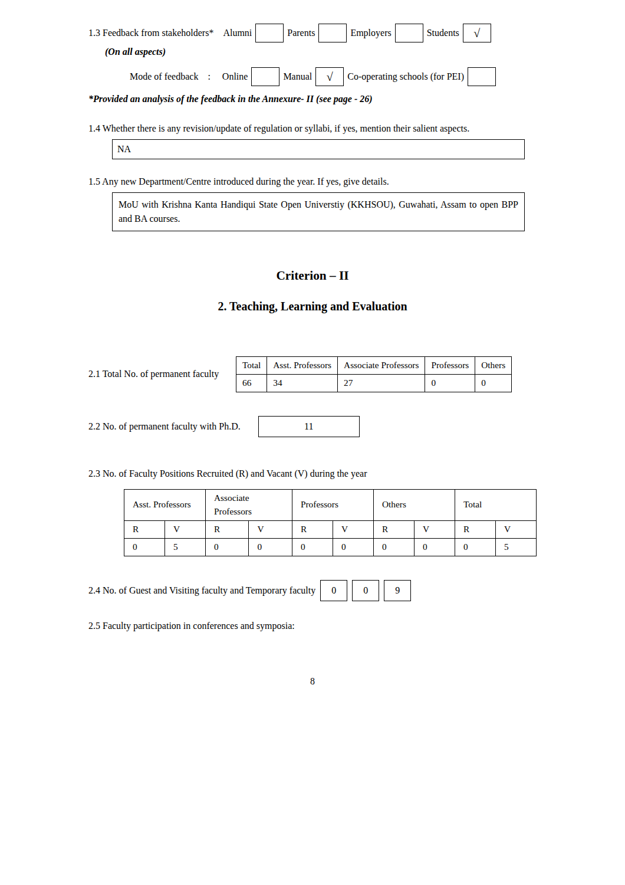1.3 Feedback from stakeholders* Alumni Parents Employers Students √
(On all aspects)
Mode of feedback : Online Manual √ Co-operating schools (for PEI)
*Provided an analysis of the feedback in the Annexure- II (see page - 26)
1.4 Whether there is any revision/update of regulation or syllabi, if yes, mention their salient aspects.
NA
1.5 Any new Department/Centre introduced during the year. If yes, give details.
MoU with Krishna Kanta Handiqui State Open Universtiy (KKHSOU), Guwahati, Assam to open BPP and BA courses.
Criterion – II
2. Teaching, Learning and Evaluation
2.1 Total No. of permanent faculty
| Total | Asst. Professors | Associate Professors | Professors | Others |
| 66 | 34 | 27 | 0 | 0 |
2.2 No. of permanent faculty with Ph.D. 11
2.3 No. of Faculty Positions Recruited (R) and Vacant (V) during the year
| Asst. Professors | Associate Professors | Professors | Others | Total |
| R | V | R | V | R | V | R | V | R | V |
| 0 | 5 | 0 | 0 | 0 | 0 | 0 | 0 | 0 | 5 |
2.4 No. of Guest and Visiting faculty and Temporary faculty 0 0 9
2.5 Faculty participation in conferences and symposia:
8